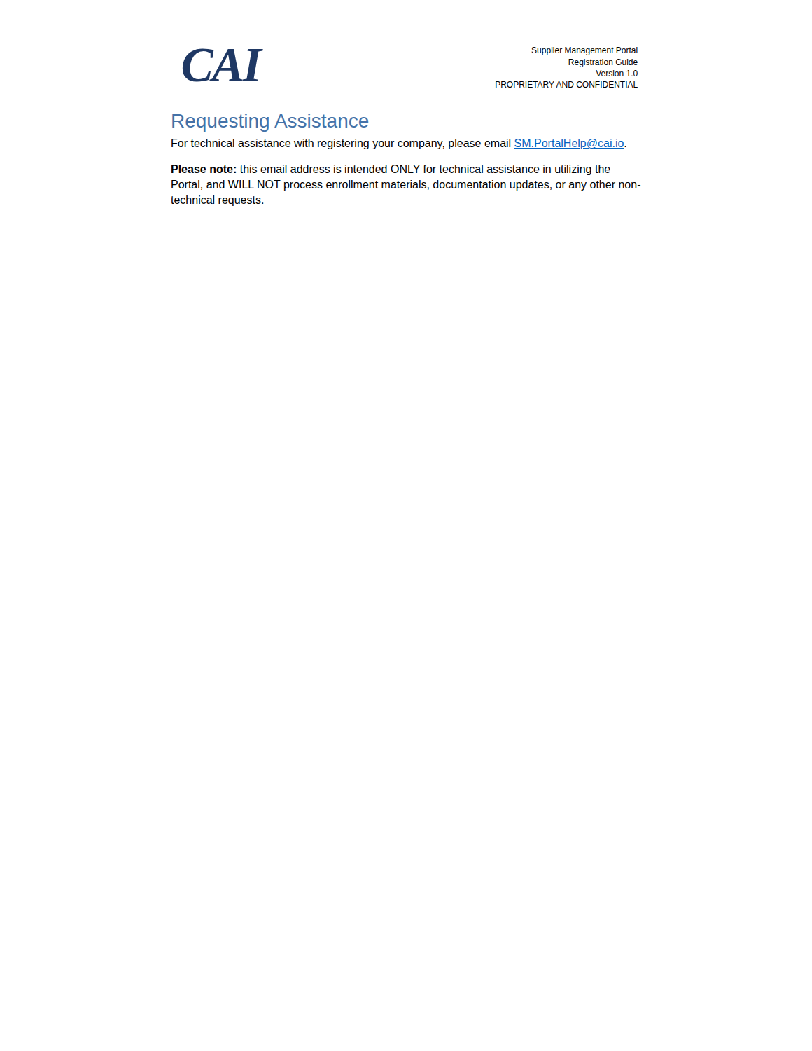CAI
Supplier Management Portal
Registration Guide
Version 1.0
PROPRIETARY AND CONFIDENTIAL
Requesting Assistance
For technical assistance with registering your company, please email SM.PortalHelp@cai.io.
Please note: this email address is intended ONLY for technical assistance in utilizing the Portal, and WILL NOT process enrollment materials, documentation updates, or any other non-technical requests.